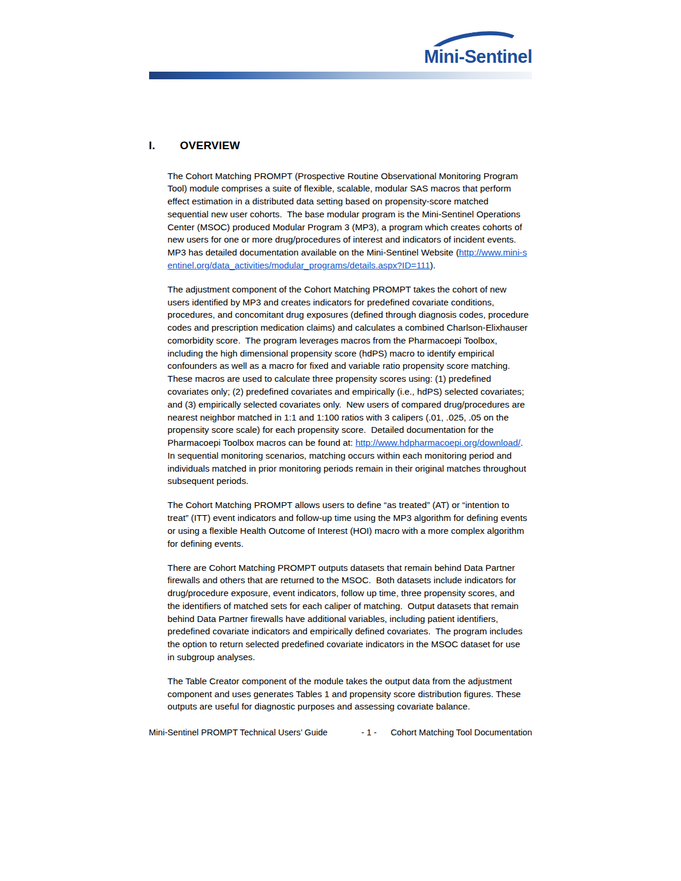Mini-Sentinel
I. OVERVIEW
The Cohort Matching PROMPT (Prospective Routine Observational Monitoring Program Tool) module comprises a suite of flexible, scalable, modular SAS macros that perform effect estimation in a distributed data setting based on propensity-score matched sequential new user cohorts. The base modular program is the Mini-Sentinel Operations Center (MSOC) produced Modular Program 3 (MP3), a program which creates cohorts of new users for one or more drug/procedures of interest and indicators of incident events. MP3 has detailed documentation available on the Mini-Sentinel Website (http://www.mini-sentinel.org/data_activities/modular_programs/details.aspx?ID=111).
The adjustment component of the Cohort Matching PROMPT takes the cohort of new users identified by MP3 and creates indicators for predefined covariate conditions, procedures, and concomitant drug exposures (defined through diagnosis codes, procedure codes and prescription medication claims) and calculates a combined Charlson-Elixhauser comorbidity score. The program leverages macros from the Pharmacoepi Toolbox, including the high dimensional propensity score (hdPS) macro to identify empirical confounders as well as a macro for fixed and variable ratio propensity score matching. These macros are used to calculate three propensity scores using: (1) predefined covariates only; (2) predefined covariates and empirically (i.e., hdPS) selected covariates; and (3) empirically selected covariates only. New users of compared drug/procedures are nearest neighbor matched in 1:1 and 1:100 ratios with 3 calipers (.01, .025, .05 on the propensity score scale) for each propensity score. Detailed documentation for the Pharmacoepi Toolbox macros can be found at: http://www.hdpharmacoepi.org/download/. In sequential monitoring scenarios, matching occurs within each monitoring period and individuals matched in prior monitoring periods remain in their original matches throughout subsequent periods.
The Cohort Matching PROMPT allows users to define “as treated” (AT) or “intention to treat” (ITT) event indicators and follow-up time using the MP3 algorithm for defining events or using a flexible Health Outcome of Interest (HOI) macro with a more complex algorithm for defining events.
There are Cohort Matching PROMPT outputs datasets that remain behind Data Partner firewalls and others that are returned to the MSOC. Both datasets include indicators for drug/procedure exposure, event indicators, follow up time, three propensity scores, and the identifiers of matched sets for each caliper of matching. Output datasets that remain behind Data Partner firewalls have additional variables, including patient identifiers, predefined covariate indicators and empirically defined covariates. The program includes the option to return selected predefined covariate indicators in the MSOC dataset for use in subgroup analyses.
The Table Creator component of the module takes the output data from the adjustment component and uses generates Tables 1 and propensity score distribution figures. These outputs are useful for diagnostic purposes and assessing covariate balance.
Mini-Sentinel PROMPT Technical Users’ Guide
- 1 -
Cohort Matching Tool Documentation